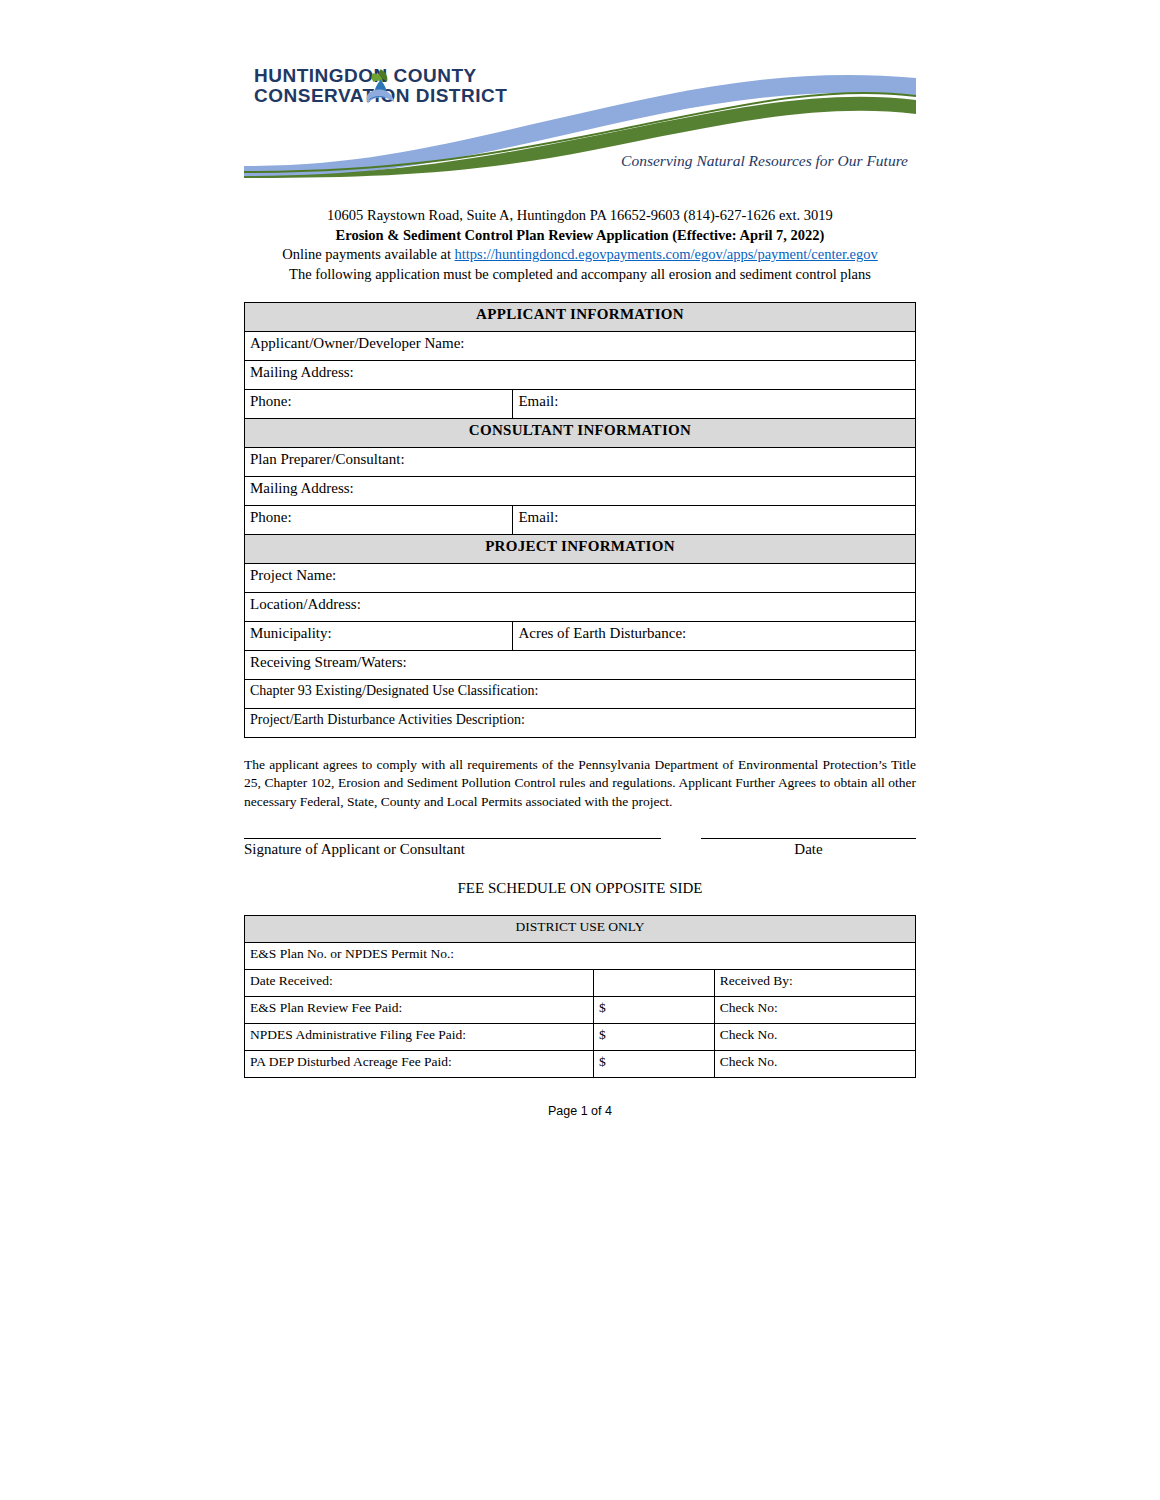HUNTINGDON COUNTY
CONSERVATION DISTRICT
Conserving Natural Resources for Our Future
10605 Raystown Road, Suite A, Huntingdon PA 16652-9603 (814)-627-1626 ext. 3019
Erosion & Sediment Control Plan Review Application (Effective: April 7, 2022)
Online payments available at https://huntingdoncd.egovpayments.com/egov/apps/payment/center.egov
The following application must be completed and accompany all erosion and sediment control plans
| APPLICANT INFORMATION |
| --- |
| Applicant/Owner/Developer Name: |
| Mailing Address: |
| Phone: | Email: |
| CONSULTANT INFORMATION |
| Plan Preparer/Consultant: |
| Mailing Address: |
| Phone: | Email: |
| PROJECT INFORMATION |
| Project Name: |
| Location/Address: |
| Municipality: | Acres of Earth Disturbance: |
| Receiving Stream/Waters: |
| Chapter 93 Existing/Designated Use Classification: |
| Project/Earth Disturbance Activities Description: |
The applicant agrees to comply with all requirements of the Pennsylvania Department of Environmental Protection’s Title 25, Chapter 102, Erosion and Sediment Pollution Control rules and regulations. Applicant Further Agrees to obtain all other necessary Federal, State, County and Local Permits associated with the project.
Signature of Applicant or Consultant
Date
FEE SCHEDULE ON OPPOSITE SIDE
| DISTRICT USE ONLY |
| --- |
| E&S Plan No. or NPDES Permit No.: |
| Date Received: | | Received By: |
| E&S Plan Review Fee Paid: | $ | Check No: |
| NPDES Administrative Filing Fee Paid: | $ | Check No. |
| PA DEP Disturbed Acreage Fee Paid: | $ | Check No. |
Page 1 of 4